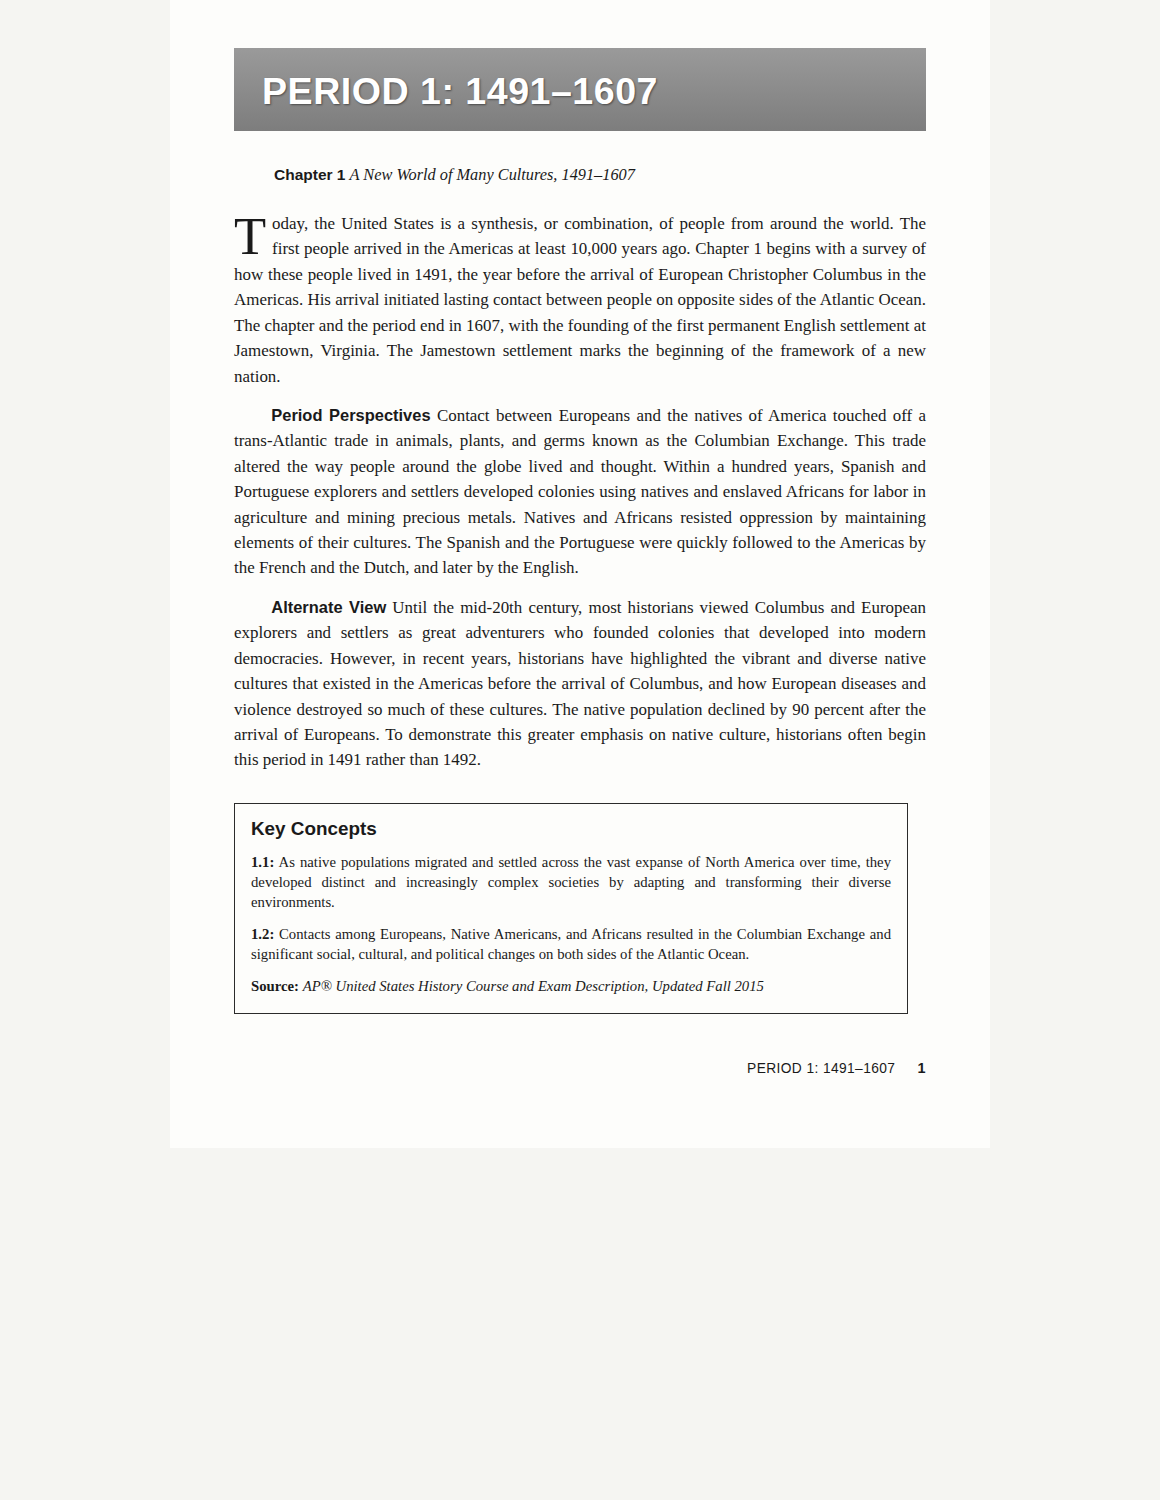PERIOD 1: 1491–1607
Chapter 1 A New World of Many Cultures, 1491–1607
Today, the United States is a synthesis, or combination, of people from around the world. The first people arrived in the Americas at least 10,000 years ago. Chapter 1 begins with a survey of how these people lived in 1491, the year before the arrival of European Christopher Columbus in the Americas. His arrival initiated lasting contact between people on opposite sides of the Atlantic Ocean. The chapter and the period end in 1607, with the founding of the first permanent English settlement at Jamestown, Virginia. The Jamestown settlement marks the beginning of the framework of a new nation.
Period Perspectives Contact between Europeans and the natives of America touched off a trans-Atlantic trade in animals, plants, and germs known as the Columbian Exchange. This trade altered the way people around the globe lived and thought. Within a hundred years, Spanish and Portuguese explorers and settlers developed colonies using natives and enslaved Africans for labor in agriculture and mining precious metals. Natives and Africans resisted oppression by maintaining elements of their cultures. The Spanish and the Portuguese were quickly followed to the Americas by the French and the Dutch, and later by the English.
Alternate View Until the mid-20th century, most historians viewed Columbus and European explorers and settlers as great adventurers who founded colonies that developed into modern democracies. However, in recent years, historians have highlighted the vibrant and diverse native cultures that existed in the Americas before the arrival of Columbus, and how European diseases and violence destroyed so much of these cultures. The native population declined by 90 percent after the arrival of Europeans. To demonstrate this greater emphasis on native culture, historians often begin this period in 1491 rather than 1492.
Key Concepts
1.1: As native populations migrated and settled across the vast expanse of North America over time, they developed distinct and increasingly complex societies by adapting and transforming their diverse environments.
1.2: Contacts among Europeans, Native Americans, and Africans resulted in the Columbian Exchange and significant social, cultural, and political changes on both sides of the Atlantic Ocean.
Source: AP® United States History Course and Exam Description, Updated Fall 2015
PERIOD 1: 1491–1607 1